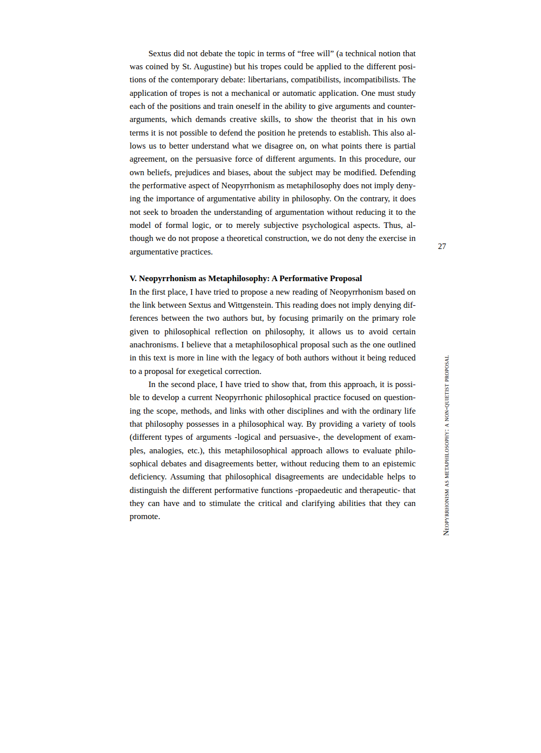27
Neopyrrhonism as metaphilosophy: a non-quietist proposal
Sextus did not debate the topic in terms of “free will” (a technical notion that was coined by St. Augustine) but his tropes could be applied to the different positions of the contemporary debate: libertarians, compatibilists, incompatibilists. The application of tropes is not a mechanical or automatic application. One must study each of the positions and train oneself in the ability to give arguments and counter-arguments, which demands creative skills, to show the theorist that in his own terms it is not possible to defend the position he pretends to establish. This also allows us to better understand what we disagree on, on what points there is partial agreement, on the persuasive force of different arguments. In this procedure, our own beliefs, prejudices and biases, about the subject may be modified. Defending the performative aspect of Neopyrrhonism as metaphilosophy does not imply denying the importance of argumentative ability in philosophy. On the contrary, it does not seek to broaden the understanding of argumentation without reducing it to the model of formal logic, or to merely subjective psychological aspects. Thus, although we do not propose a theoretical construction, we do not deny the exercise in argumentative practices.
V. Neopyrrhonism as Metaphilosophy: A Performative Proposal
In the first place, I have tried to propose a new reading of Neopyrrhonism based on the link between Sextus and Wittgenstein. This reading does not imply denying differences between the two authors but, by focusing primarily on the primary role given to philosophical reflection on philosophy, it allows us to avoid certain anachronisms. I believe that a metaphilosophical proposal such as the one outlined in this text is more in line with the legacy of both authors without it being reduced to a proposal for exegetical correction.
In the second place, I have tried to show that, from this approach, it is possible to develop a current Neopyrrhonic philosophical practice focused on questioning the scope, methods, and links with other disciplines and with the ordinary life that philosophy possesses in a philosophical way. By providing a variety of tools (different types of arguments -logical and persuasive-, the development of examples, analogies, etc.), this metaphilosophical approach allows to evaluate philosophical debates and disagreements better, without reducing them to an epistemic deficiency. Assuming that philosophical disagreements are undecidable helps to distinguish the different performative functions -propaedeutic and therapeutic- that they can have and to stimulate the critical and clarifying abilities that they can promote.